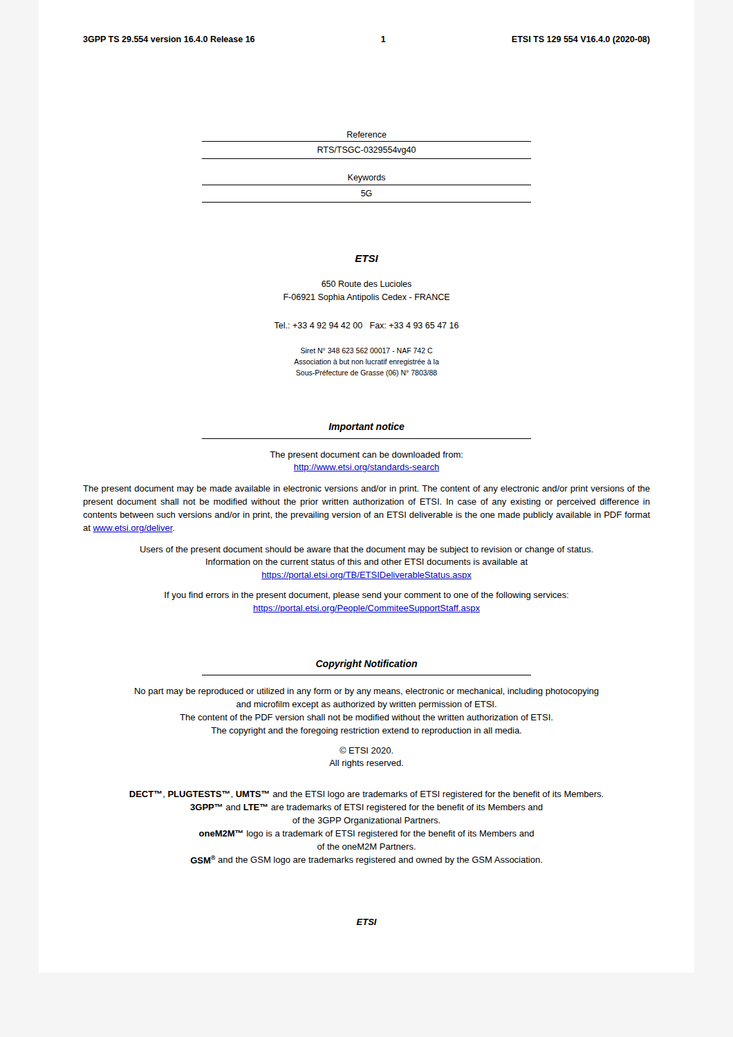3GPP TS 29.554 version 16.4.0 Release 16 1 ETSI TS 129 554 V16.4.0 (2020-08)
Reference
RTS/TSGC-0329554vg40
Keywords
5G
ETSI
650 Route des Lucioles
F-06921 Sophia Antipolis Cedex - FRANCE
Tel.: +33 4 92 94 42 00 Fax: +33 4 93 65 47 16
Siret N° 348 623 562 00017 - NAF 742 C
Association à but non lucratif enregistrée à la
Sous-Préfecture de Grasse (06) N° 7803/88
Important notice
The present document can be downloaded from:
http://www.etsi.org/standards-search
The present document may be made available in electronic versions and/or in print. The content of any electronic and/or print versions of the present document shall not be modified without the prior written authorization of ETSI. In case of any existing or perceived difference in contents between such versions and/or in print, the prevailing version of an ETSI deliverable is the one made publicly available in PDF format at www.etsi.org/deliver.
Users of the present document should be aware that the document may be subject to revision or change of status.
Information on the current status of this and other ETSI documents is available at
https://portal.etsi.org/TB/ETSIDeliverableStatus.aspx
If you find errors in the present document, please send your comment to one of the following services:
https://portal.etsi.org/People/CommiteeSupportStaff.aspx
Copyright Notification
No part may be reproduced or utilized in any form or by any means, electronic or mechanical, including photocopying
and microfilm except as authorized by written permission of ETSI.
The content of the PDF version shall not be modified without the written authorization of ETSI.
The copyright and the foregoing restriction extend to reproduction in all media.
© ETSI 2020.
All rights reserved.
DECT™, PLUGTESTS™, UMTS™ and the ETSI logo are trademarks of ETSI registered for the benefit of its Members.
3GPP™ and LTE™ are trademarks of ETSI registered for the benefit of its Members and
of the 3GPP Organizational Partners.
oneM2M™ logo is a trademark of ETSI registered for the benefit of its Members and
of the oneM2M Partners.
GSM® and the GSM logo are trademarks registered and owned by the GSM Association.
ETSI